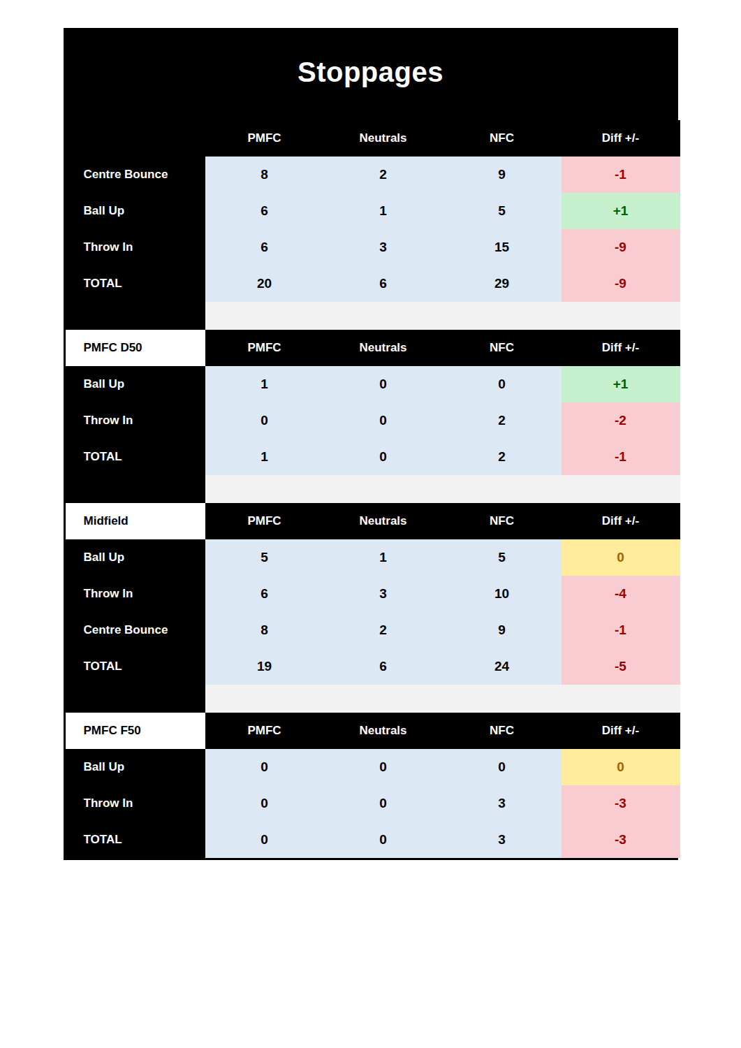Stoppages
| | PMFC | Neutrals | NFC | Diff +/- |
| Centre Bounce | 8 | 2 | 9 | -1 |
| Ball Up | 6 | 1 | 5 | +1 |
| Throw In | 6 | 3 | 15 | -9 |
| TOTAL | 20 | 6 | 29 | -9 |
| PMFC D50 | PMFC | Neutrals | NFC | Diff +/- |
| Ball Up | 1 | 0 | 0 | +1 |
| Throw In | 0 | 0 | 2 | -2 |
| TOTAL | 1 | 0 | 2 | -1 |
| Midfield | PMFC | Neutrals | NFC | Diff +/- |
| Ball Up | 5 | 1 | 5 | 0 |
| Throw In | 6 | 3 | 10 | -4 |
| Centre Bounce | 8 | 2 | 9 | -1 |
| TOTAL | 19 | 6 | 24 | -5 |
| PMFC F50 | PMFC | Neutrals | NFC | Diff +/- |
| Ball Up | 0 | 0 | 0 | 0 |
| Throw In | 0 | 0 | 3 | -3 |
| TOTAL | 0 | 0 | 3 | -3 |